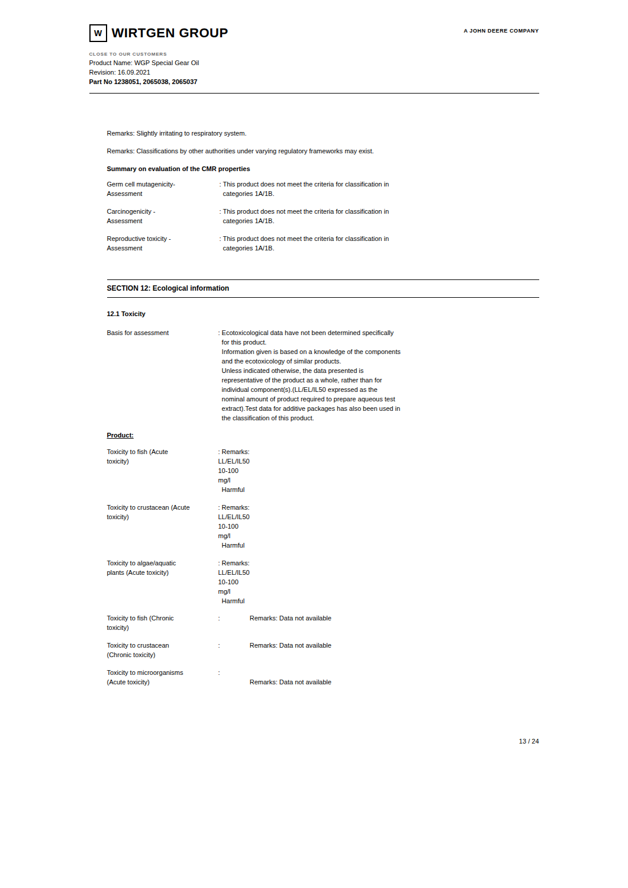W
WIRTGEN GROUP
A JOHN DEERE COMPANY
CLOSE TO OUR CUSTOMERS
Product Name: WGP Special Gear Oil
Revision: 16.09.2021
Part No 1238051, 2065038, 2065037
Remarks: Slightly irritating to respiratory system.
Remarks: Classifications by other authorities under varying regulatory frameworks may exist.
Summary on evaluation of the CMR properties
| Germ cell mutagenicity- Assessment | : This product does not meet the criteria for classification in categories 1A/1B. |
| Carcinogenicity - Assessment | : This product does not meet the criteria for classification in categories 1A/1B. |
| Reproductive toxicity - Assessment | : This product does not meet the criteria for classification in categories 1A/1B. |
SECTION 12: Ecological information
12.1 Toxicity
| Basis for assessment | : Ecotoxicological data have not been determined specifically for this product. Information given is based on a knowledge of the components and the ecotoxicology of similar products. Unless indicated otherwise, the data presented is representative of the product as a whole, rather than for individual component(s).(LL/EL/IL50 expressed as the nominal amount of product required to prepare aqueous test extract).Test data for additive packages has also been used in the classification of this product. |
Product:
| Toxicity to fish (Acute toxicity) | : Remarks: LL/EL/IL50 10-100 mg/l Harmful |
| Toxicity to crustacean (Acute toxicity) | : Remarks: LL/EL/IL50 10-100 mg/l Harmful |
| Toxicity to algae/aquatic plants (Acute toxicity) | : Remarks: LL/EL/IL50 10-100 mg/l Harmful |
| Toxicity to fish (Chronic toxicity) | : | Remarks: Data not available |
| Toxicity to crustacean (Chronic toxicity) | : | Remarks: Data not available |
| Toxicity to microorganisms (Acute toxicity) | : | Remarks: Data not available |
13 / 24